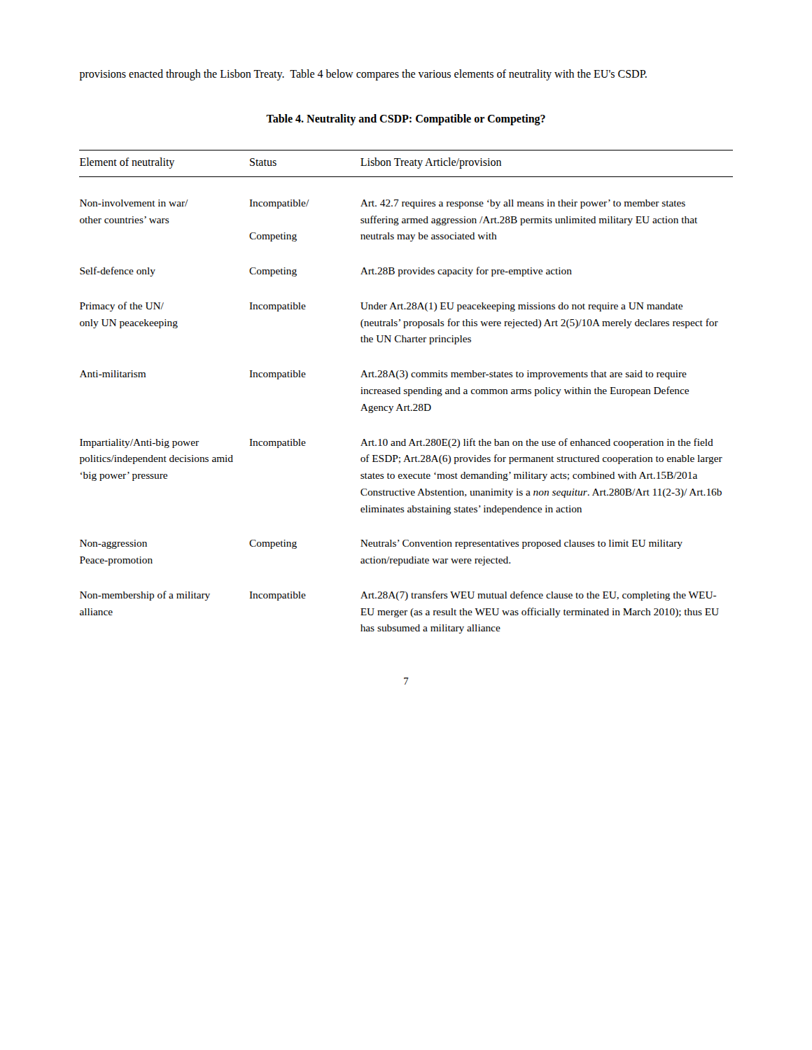provisions enacted through the Lisbon Treaty. Table 4 below compares the various elements of neutrality with the EU's CSDP.
Table 4. Neutrality and CSDP: Compatible or Competing?
| Element of neutrality | Status | Lisbon Treaty Article/provision |
| --- | --- | --- |
| Non-involvement in war/ other countries’ wars | Incompatible/ Competing | Art. 42.7 requires a response ‘by all means in their power’ to member states suffering armed aggression /Art.28B permits unlimited military EU action that neutrals may be associated with |
| Self-defence only | Competing | Art.28B provides capacity for pre-emptive action |
| Primacy of the UN/ only UN peacekeeping | Incompatible | Under Art.28A(1) EU peacekeeping missions do not require a UN mandate (neutrals’ proposals for this were rejected) Art 2(5)/10A merely declares respect for the UN Charter principles |
| Anti-militarism | Incompatible | Art.28A(3) commits member-states to improvements that are said to require increased spending and a common arms policy within the European Defence Agency Art.28D |
| Impartiality/Anti-big power politics/independent decisions amid ‘big power’ pressure | Incompatible | Art.10 and Art.280E(2) lift the ban on the use of enhanced cooperation in the field of ESDP; Art.28A(6) provides for permanent structured cooperation to enable larger states to execute ‘most demanding’ military acts; combined with Art.15B/201a Constructive Abstention, unanimity is a non sequitur . Art.280B/Art 11(2-3)/ Art.16b eliminates abstaining states’ independence in action |
| Non-aggression Peace-promotion | Competing | Neutrals’ Convention representatives proposed clauses to limit EU military action/repudiate war were rejected. |
| Non-membership of a military alliance | Incompatible | Art.28A(7) transfers WEU mutual defence clause to the EU, completing the WEU-EU merger (as a result the WEU was officially terminated in March 2010); thus EU has subsumed a military alliance |
7